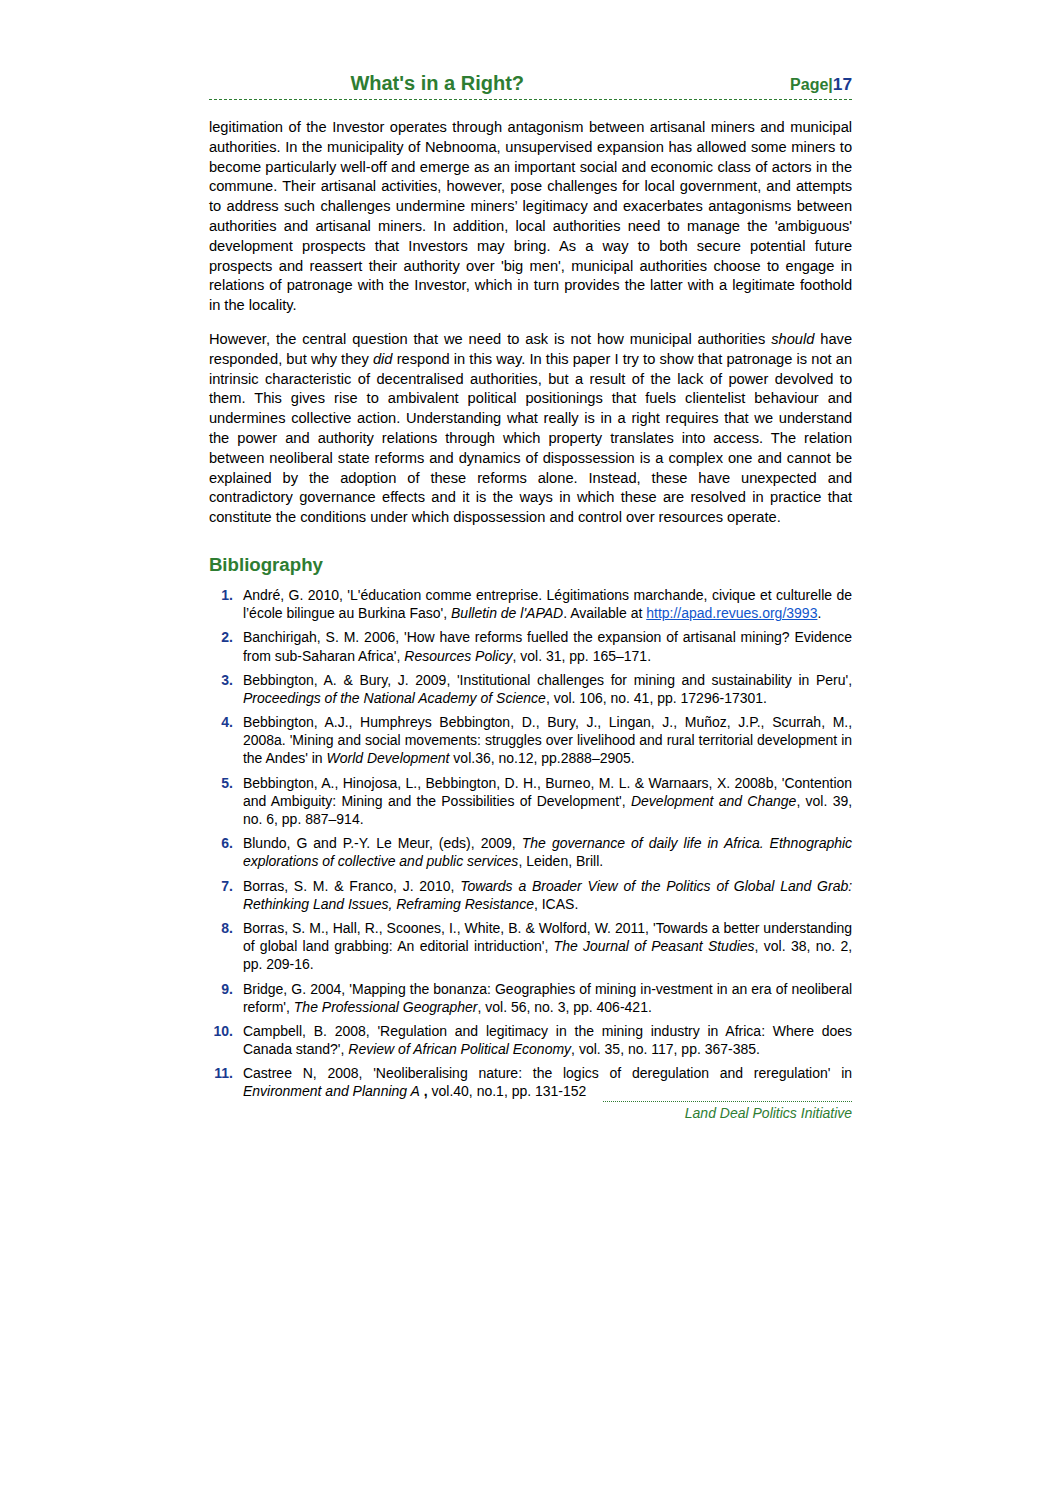What's in a Right? Page|17
legitimation of the Investor operates through antagonism between artisanal miners and municipal authorities. In the municipality of Nebnooma, unsupervised expansion has allowed some miners to become particularly well-off and emerge as an important social and economic class of actors in the commune. Their artisanal activities, however, pose challenges for local government, and attempts to address such challenges undermine miners’ legitimacy and exacerbates antagonisms between authorities and artisanal miners. In addition, local authorities need to manage the 'ambiguous' development prospects that Investors may bring. As a way to both secure potential future prospects and reassert their authority over 'big men', municipal authorities choose to engage in relations of patronage with the Investor, which in turn provides the latter with a legitimate foothold in the locality.
However, the central question that we need to ask is not how municipal authorities should have responded, but why they did respond in this way. In this paper I try to show that patronage is not an intrinsic characteristic of decentralised authorities, but a result of the lack of power devolved to them. This gives rise to ambivalent political positionings that fuels clientelist behaviour and undermines collective action. Understanding what really is in a right requires that we understand the power and authority relations through which property translates into access. The relation between neoliberal state reforms and dynamics of dispossession is a complex one and cannot be explained by the adoption of these reforms alone. Instead, these have unexpected and contradictory governance effects and it is the ways in which these are resolved in practice that constitute the conditions under which dispossession and control over resources operate.
Bibliography
André, G. 2010, 'L'éducation comme entreprise. Légitimations marchande, civique et culturelle de l’école bilingue au Burkina Faso', Bulletin de l'APAD. Available at http://apad.revues.org/3993.
Banchirigah, S. M. 2006, 'How have reforms fuelled the expansion of artisanal mining? Evidence from sub-Saharan Africa', Resources Policy, vol. 31, pp. 165–171.
Bebbington, A. & Bury, J. 2009, 'Institutional challenges for mining and sustainability in Peru', Proceedings of the National Academy of Science, vol. 106, no. 41, pp. 17296-17301.
Bebbington, A.J., Humphreys Bebbington, D., Bury, J., Lingan, J., Muñoz, J.P., Scurrah, M., 2008a. 'Mining and social movements: struggles over livelihood and rural territorial development in the Andes' in World Development vol.36, no.12, pp.2888–2905.
Bebbington, A., Hinojosa, L., Bebbington, D. H., Burneo, M. L. & Warnaars, X. 2008b, 'Contention and Ambiguity: Mining and the Possibilities of Development', Development and Change, vol. 39, no. 6, pp. 887–914.
Blundo, G and P.-Y. Le Meur, (eds), 2009, The governance of daily life in Africa. Ethnographic explorations of collective and public services, Leiden, Brill.
Borras, S. M. & Franco, J. 2010, Towards a Broader View of the Politics of Global Land Grab: Rethinking Land Issues, Reframing Resistance, ICAS.
Borras, S. M., Hall, R., Scoones, I., White, B. & Wolford, W. 2011, 'Towards a better understanding of global land grabbing: An editorial intriduction', The Journal of Peasant Studies, vol. 38, no. 2, pp. 209-16.
Bridge, G. 2004, 'Mapping the bonanza: Geographies of mining in-vestment in an era of neoliberal reform', The Professional Geographer, vol. 56, no. 3, pp. 406-421.
Campbell, B. 2008, 'Regulation and legitimacy in the mining industry in Africa: Where does Canada stand?', Review of African Political Economy, vol. 35, no. 117, pp. 367-385.
Castree N, 2008, 'Neoliberalising nature: the logics of deregulation and reregulation' in Environment and Planning A , vol.40, no.1, pp. 131-152
Land Deal Politics Initiative